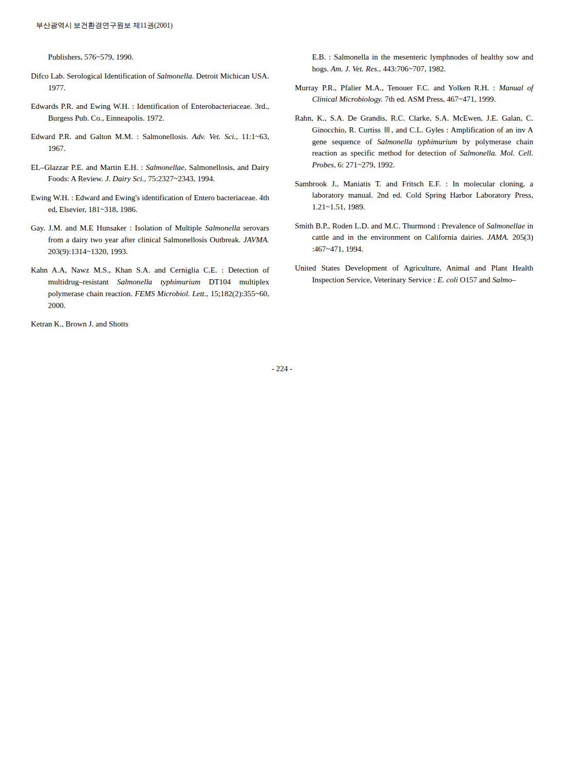부산광역시 보건환경연구원보 제11권(2001)
Publishers, 576~579, 1990.
Difco Lab. Serological Identification of Salmonella. Detroit Michican USA. 1977.
Edwards P.R. and Ewing W.H. : Identification of Enterobacteriaceae. 3rd., Burgess Pub. Co., Einneapolis. 1972.
Edward P.R. and Galton M.M. : Salmonellosis. Adv. Vet. Sci., 11:1~63, 1967.
EL–Glazzar P.E. and Martin E.H. : Salmonellae, Salmonellosis, and Dairy Foods: A Review. J. Dairy Sci., 75:2327~2343, 1994.
Ewing W.H. : Edward and Ewing's identification of Entero bacteriaceae. 4th ed, Elsevier, 181~318, 1986.
Gay. J.M. and M.E Hunsaker : Isolation of Multiple Salmonella serovars from a dairy two year after clinical Salmonellosis Outbreak. JAVMA. 203(9):1314~1320, 1993.
Kahn A.A, Nawz M.S., Khan S.A. and Cerniglia C.E. : Detection of multidrug–resistant Salmonella typhimurium DT104 multiplex polymerase chain reaction. FEMS Microbiol. Lett., 15;182(2):355~60, 2000.
Ketran K., Brown J. and Shotts
E.B. : Salmonella in the mesenteric lymphnodes of healthy sow and hogs. Am. J. Vet. Res., 443:706~707, 1982.
Murray P.R., Pfalier M.A., Tenouer F.C. and Yolken R.H. : Manual of Clinical Microbiology. 7th ed. ASM Press, 467~471, 1999.
Rahn, K., S.A. De Grandis, R.C. Clarke, S.A. McEwen, J.E. Galan, C. Ginocchio, R. Curtiss Ⅲ, and C.L. Gyles : Amplification of an inv A gene sequence of Salmonella typhimurium by polymerase chain reaction as specific method for detection of Salmonella. Mol. Cell. Probes, 6: 271~279, 1992.
Sambrook J., Maniatis T. and Fritsch E.F. : In molecular cloning, a laboratory manual. 2nd ed. Cold Spring Harbor Laboratory Press, 1.21~1.51, 1989.
Smith B.P., Roden L.D. and M.C. Thurmond : Prevalence of Salmonellae in cattle and in the environment on California dairies. JAMA. 205(3) :467~471, 1994.
United States Development of Agriculture, Animal and Plant Health Inspection Service, Veterinary Service : E. coli O157 and Salmo–
- 224 -